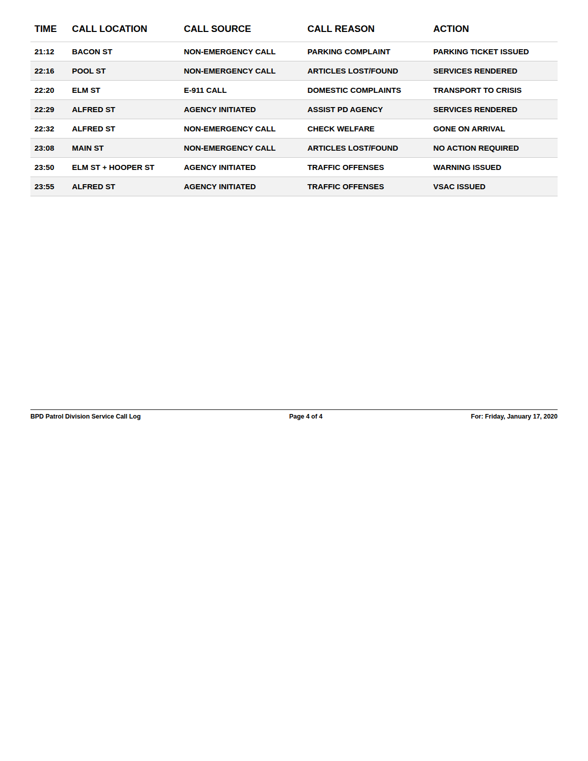| TIME | CALL LOCATION | CALL SOURCE | CALL REASON | ACTION |
| --- | --- | --- | --- | --- |
| 21:12 | BACON ST | NON-EMERGENCY CALL | PARKING COMPLAINT | PARKING TICKET ISSUED |
| 22:16 | POOL ST | NON-EMERGENCY CALL | ARTICLES LOST/FOUND | SERVICES RENDERED |
| 22:20 | ELM ST | E-911 CALL | DOMESTIC COMPLAINTS | TRANSPORT TO CRISIS |
| 22:29 | ALFRED ST | AGENCY INITIATED | ASSIST PD AGENCY | SERVICES RENDERED |
| 22:32 | ALFRED ST | NON-EMERGENCY CALL | CHECK WELFARE | GONE ON ARRIVAL |
| 23:08 | MAIN ST | NON-EMERGENCY CALL | ARTICLES LOST/FOUND | NO ACTION REQUIRED |
| 23:50 | ELM ST + HOOPER ST | AGENCY INITIATED | TRAFFIC OFFENSES | WARNING ISSUED |
| 23:55 | ALFRED ST | AGENCY INITIATED | TRAFFIC OFFENSES | VSAC ISSUED |
BPD Patrol Division Service Call Log Page 4 of 4 For: Friday, January 17, 2020